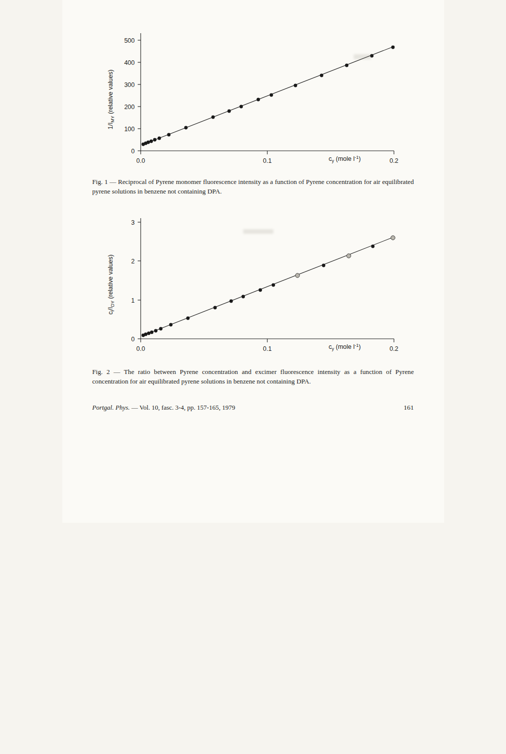500 400 300 200 100 0 0.0 0.1 0.2 1/IMY (relative values) cy (mole l-1)
Fig. 1 — Reciprocal of Pyrene monomer fluorescence intensity as a function of Pyrene concentration for air equilibrated pyrene solutions in benzene not containing DPA.
3 2 1 0 0.0 0.1 0.2 ci/IDY (relative values) cy (mole l-1)
Fig. 2 — The ratio between Pyrene concentration and excimer fluorescence intensity as a function of Pyrene concentration for air equilibrated pyrene solutions in benzene not containing DPA.
Portgal. Phys. — Vol. 10, fasc. 3-4, pp. 157-165, 1979
161